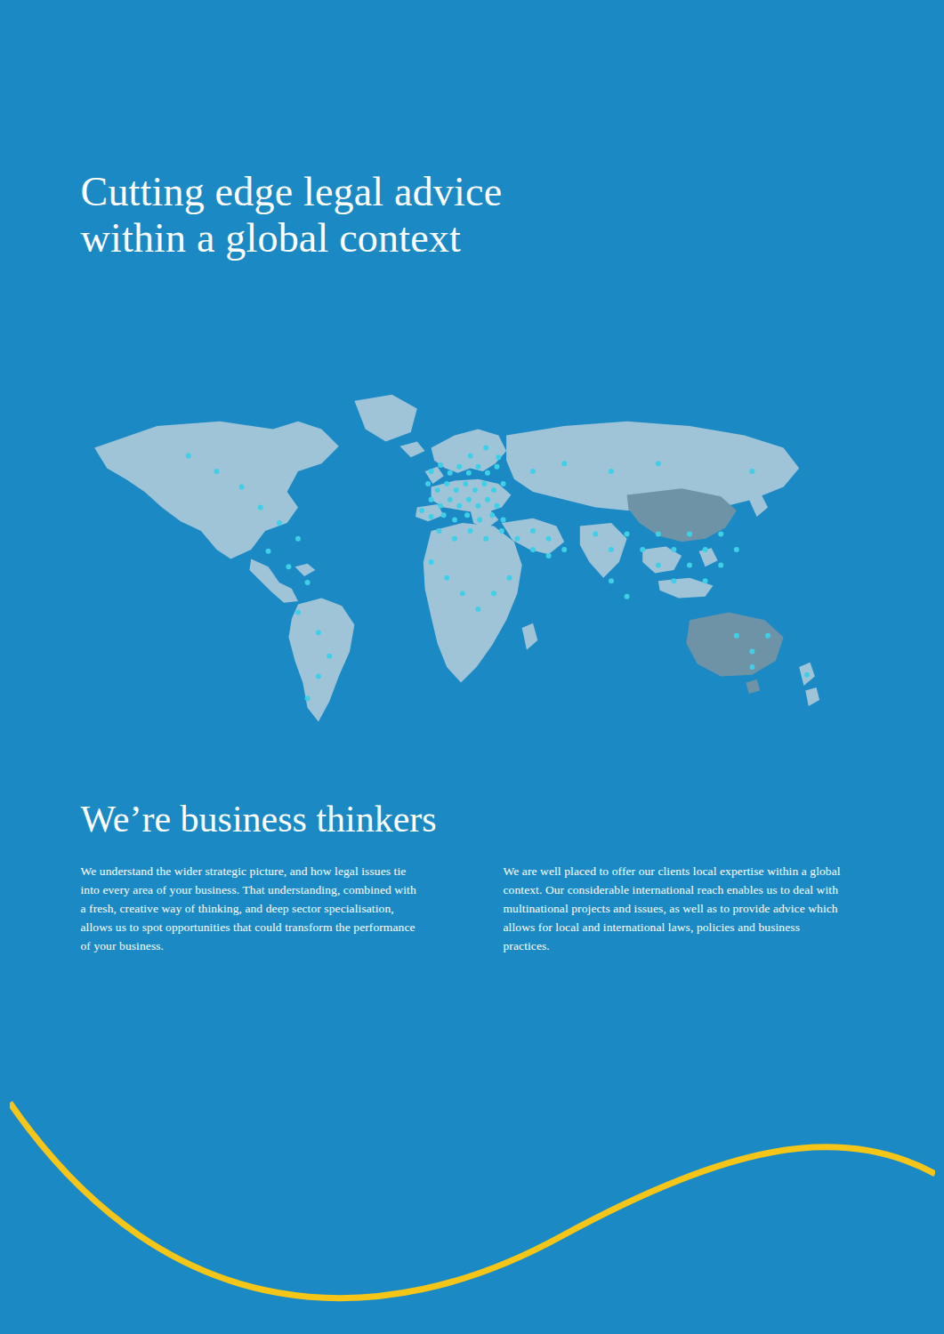Cutting edge legal advice
within a global context
We’re business thinkers
We understand the wider strategic picture, and how legal issues tie into every area of your business. That understanding, combined with a fresh, creative way of thinking, and deep sector specialisation, allows us to spot opportunities that could transform the performance of your business.
We are well placed to offer our clients local expertise within a global context. Our considerable international reach enables us to deal with multinational projects and issues, as well as to provide advice which allows for local and international laws, policies and business practices.